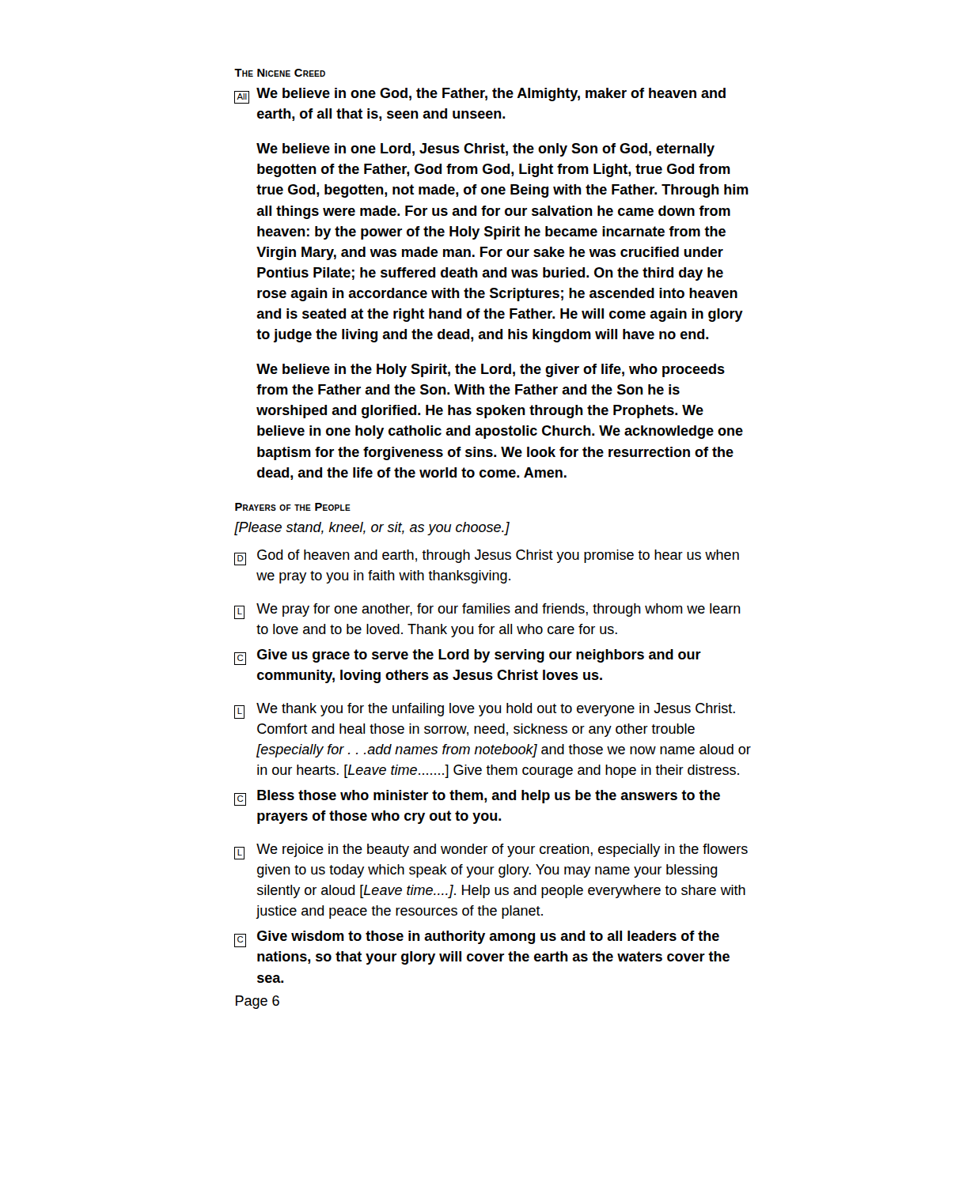The Nicene Creed
All
We believe in one God, the Father, the Almighty, maker of heaven and earth, of all that is, seen and unseen.
We believe in one Lord, Jesus Christ, the only Son of God, eternally begotten of the Father, God from God, Light from Light, true God from true God, begotten, not made, of one Being with the Father. Through him all things were made. For us and for our salvation he came down from heaven: by the power of the Holy Spirit he became incarnate from the Virgin Mary, and was made man. For our sake he was crucified under Pontius Pilate; he suffered death and was buried. On the third day he rose again in accordance with the Scriptures; he ascended into heaven and is seated at the right hand of the Father. He will come again in glory to judge the living and the dead, and his kingdom will have no end.
We believe in the Holy Spirit, the Lord, the giver of life, who proceeds from the Father and the Son. With the Father and the Son he is worshiped and glorified. He has spoken through the Prophets. We believe in one holy catholic and apostolic Church. We acknowledge one baptism for the forgiveness of sins. We look for the resurrection of the dead, and the life of the world to come. Amen.
Prayers of the People
[Please stand, kneel, or sit, as you choose.]
D
God of heaven and earth, through Jesus Christ you promise to hear us when we pray to you in faith with thanksgiving.
L
We pray for one another, for our families and friends, through whom we learn to love and to be loved. Thank you for all who care for us.
C
Give us grace to serve the Lord by serving our neighbors and our community, loving others as Jesus Christ loves us.
L
We thank you for the unfailing love you hold out to everyone in Jesus Christ. Comfort and heal those in sorrow, need, sickness or any other trouble [especially for . . .add names from notebook] and those we now name aloud or in our hearts. [Leave time.......] Give them courage and hope in their distress.
C
Bless those who minister to them, and help us be the answers to the prayers of those who cry out to you.
L
We rejoice in the beauty and wonder of your creation, especially in the flowers given to us today which speak of your glory. You may name your blessing silently or aloud [Leave time....]. Help us and people everywhere to share with justice and peace the resources of the planet.
C
Give wisdom to those in authority among us and to all leaders of the nations, so that your glory will cover the earth as the waters cover the sea.
Page 6